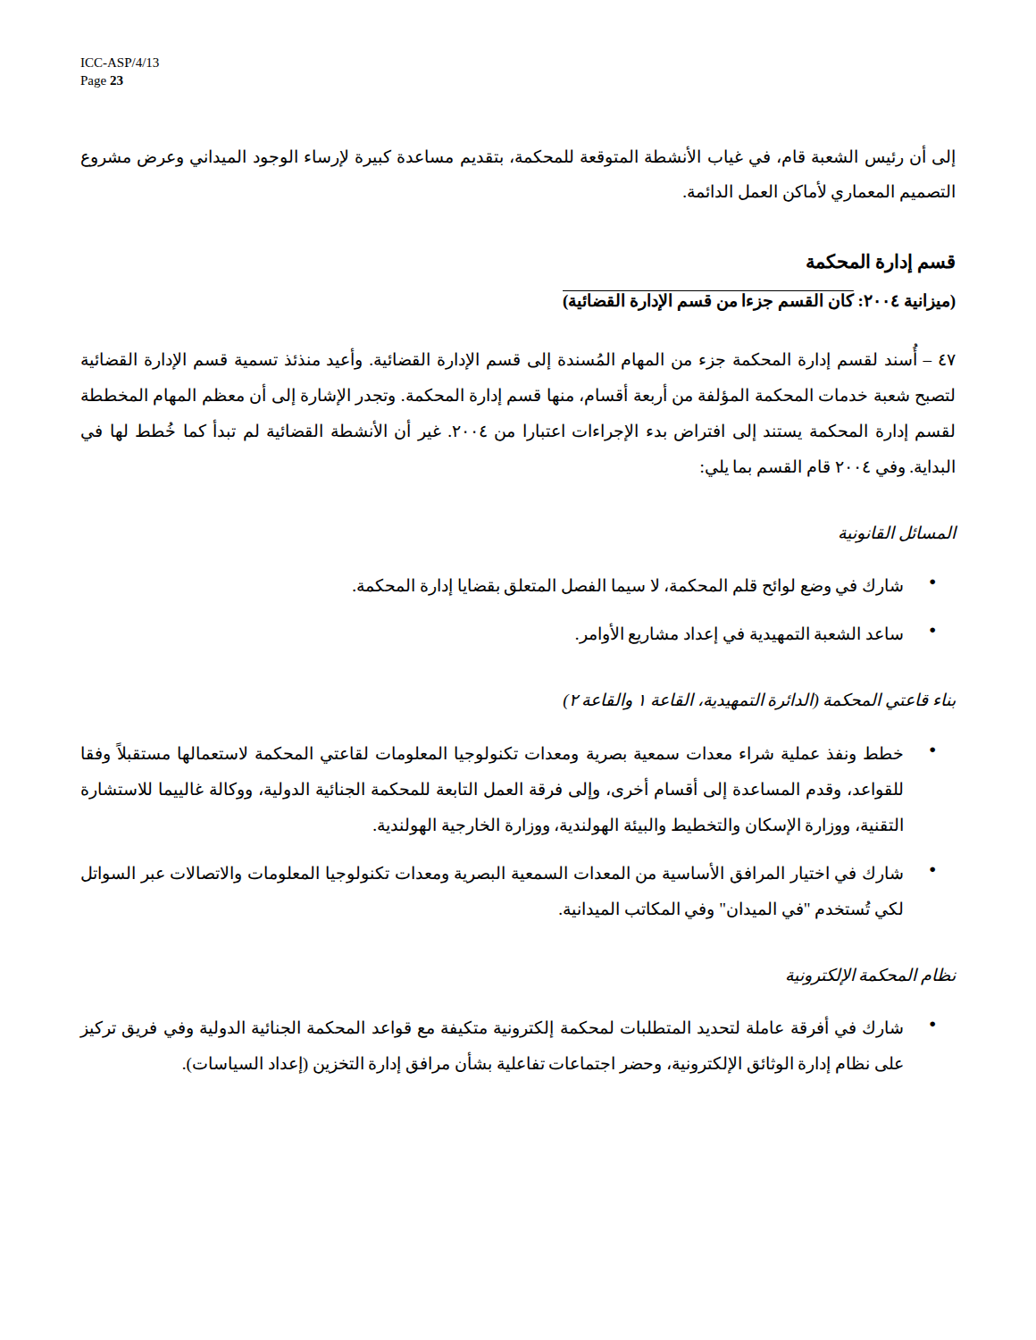ICC-ASP/4/13
Page 23
إلى أن رئيس الشعبة قام، في غياب الأنشطة المتوقعة للمحكمة، بتقديم مساعدة كبيرة لإرساء الوجود الميداني وعرض مشروع التصميم المعماري لأماكن العمل الدائمة.
قسم إدارة المحكمة
(ميزانية ٢٠٠٤: كان القسم جزءا من قسم الإدارة القضائية)
٤٧ – أُسند لقسم إدارة المحكمة جزء من المهام المُسندة إلى قسم الإدارة القضائية. وأعيد منذئذ تسمية قسم الإدارة القضائية لتصبح شعبة خدمات المحكمة المؤلفة من أربعة أقسام، منها قسم إدارة المحكمة. وتجدر الإشارة إلى أن معظم المهام المخططة لقسم إدارة المحكمة يستند إلى افتراض بدء الإجراءات اعتبارا من ٢٠٠٤. غير أن الأنشطة القضائية لم تبدأ كما خُطط لها في البداية. وفي ٢٠٠٤ قام القسم بما يلي:
المسائل القانونية
شارك في وضع لوائح قلم المحكمة، لا سيما الفصل المتعلق بقضايا إدارة المحكمة.
ساعد الشعبة التمهيدية في إعداد مشاريع الأوامر.
بناء قاعتي المحكمة (الدائرة التمهيدية، القاعة ١ والقاعة ٢)
خطط ونفذ عملية شراء معدات سمعية بصرية ومعدات تكنولوجيا المعلومات لقاعتي المحكمة لاستعمالها مستقبلاً وفقا للقواعد، وقدم المساعدة إلى أقسام أخرى، وإلى فرقة العمل التابعة للمحكمة الجنائية الدولية، ووكالة غالييما للاستشارة التقنية، ووزارة الإسكان والتخطيط والبيئة الهولندية، ووزارة الخارجية الهولندية.
شارك في اختيار المرافق الأساسية من المعدات السمعية البصرية ومعدات تكنولوجيا المعلومات والاتصالات عبر السواتل لكي تُستخدم "في الميدان" وفي المكاتب الميدانية.
نظام المحكمة الإلكترونية
شارك في أفرقة عاملة لتحديد المتطلبات لمحكمة إلكترونية متكيفة مع قواعد المحكمة الجنائية الدولية وفي فريق تركيز على نظام إدارة الوثائق الإلكترونية، وحضر اجتماعات تفاعلية بشأن مرافق إدارة التخزين (إعداد السياسات).